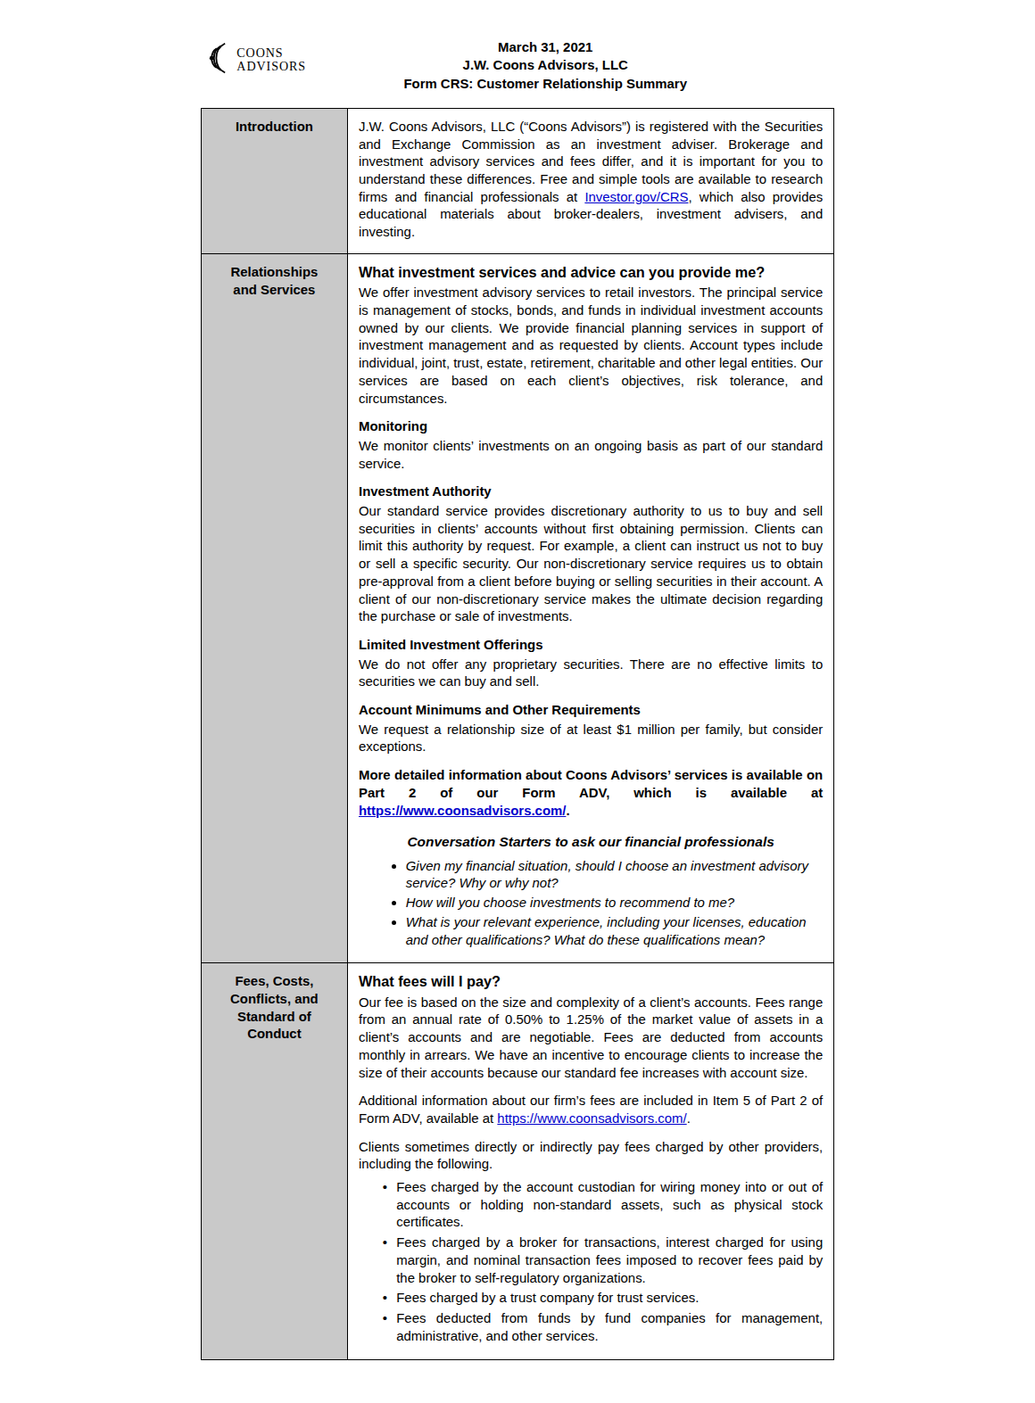COONS ADVISORS
March 31, 2021
J.W. Coons Advisors, LLC
Form CRS: Customer Relationship Summary
| Introduction | J.W. Coons Advisors, LLC (“Coons Advisors”) is registered with the Securities and Exchange Commission as an investment adviser. Brokerage and investment advisory services and fees differ, and it is important for you to understand these differences. Free and simple tools are available to research firms and financial professionals at Investor.gov/CRS , which also provides educational materials about broker-dealers, investment advisers, and investing. |
| Relationships and Services | What investment services and advice can you provide me? We offer investment advisory services to retail investors. The principal service is management of stocks, bonds, and funds in individual investment accounts owned by our clients. We provide financial planning services in support of investment management and as requested by clients. Account types include individual, joint, trust, estate, retirement, charitable and other legal entities. Our services are based on each client’s objectives, risk tolerance, and circumstances. Monitoring We monitor clients’ investments on an ongoing basis as part of our standard service. Investment Authority Our standard service provides discretionary authority to us to buy and sell securities in clients’ accounts without first obtaining permission. Clients can limit this authority by request. For example, a client can instruct us not to buy or sell a specific security. Our non-discretionary service requires us to obtain pre-approval from a client before buying or selling securities in their account. A client of our non-discretionary service makes the ultimate decision regarding the purchase or sale of investments. Limited Investment Offerings We do not offer any proprietary securities. There are no effective limits to securities we can buy and sell. Account Minimums and Other Requirements We request a relationship size of at least $1 million per family, but consider exceptions. More detailed information about Coons Advisors’ services is available on Part 2 of our Form ADV, which is available at https://www.coonsadvisors.com/ . Conversation Starters to ask our financial professionals Given my financial situation, should I choose an investment advisory service? Why or why not? How will you choose investments to recommend to me? What is your relevant experience, including your licenses, education and other qualifications? What do these qualifications mean? |
| Fees, Costs, Conflicts, and Standard of Conduct | What fees will I pay? Our fee is based on the size and complexity of a client’s accounts. Fees range from an annual rate of 0.50% to 1.25% of the market value of assets in a client’s accounts and are negotiable. Fees are deducted from accounts monthly in arrears. We have an incentive to encourage clients to increase the size of their accounts because our standard fee increases with account size. Additional information about our firm’s fees are included in Item 5 of Part 2 of Form ADV, available at https://www.coonsadvisors.com/ . Clients sometimes directly or indirectly pay fees charged by other providers, including the following. Fees charged by the account custodian for wiring money into or out of accounts or holding non-standard assets, such as physical stock certificates. Fees charged by a broker for transactions, interest charged for using margin, and nominal transaction fees imposed to recover fees paid by the broker to self-regulatory organizations. Fees charged by a trust company for trust services. Fees deducted from funds by fund companies for management, administrative, and other services. |